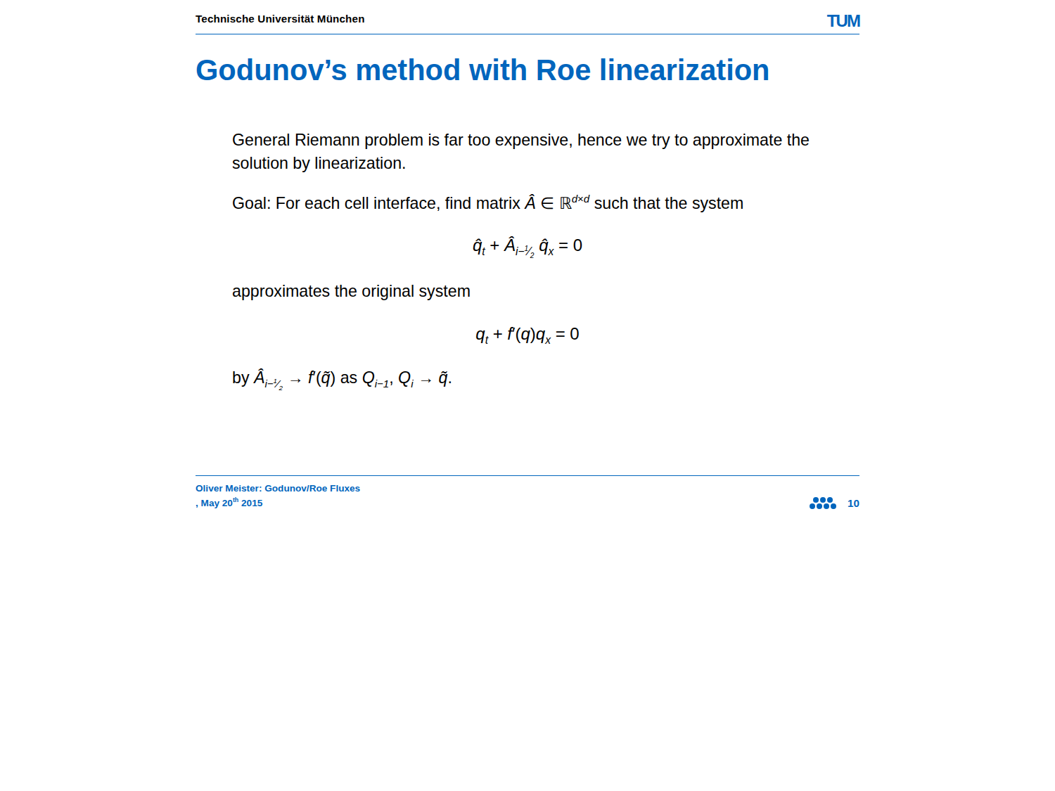Technische Universität München
TUM
Godunov’s method with Roe linearization
General Riemann problem is far too expensive, hence we try to approximate the solution by linearization.
Goal: For each cell interface, find matrix Â ∈ ℝd×d such that the system
q̂t + Âi−1⁄2 q̂x = 0
approximates the original system
qt + f′(q)qx = 0
by Âi−1⁄2 → f′(q̃) as Qi−1, Qi → q̃.
Oliver Meister: Godunov/Roe Fluxes
, May 20th 2015
10